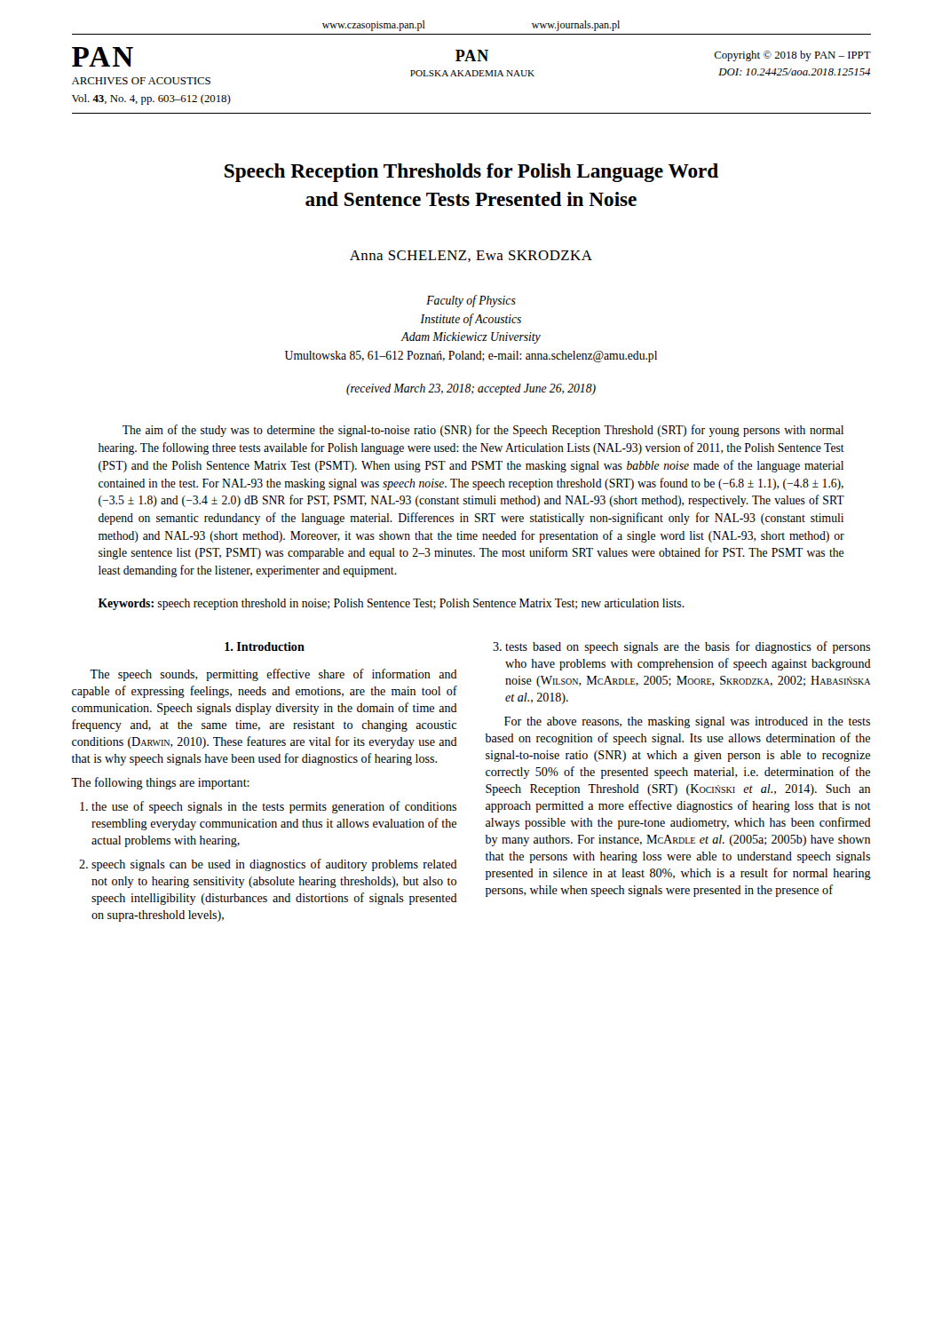www.czasopisma.pan.pl www.journals.pan.pl
PAN ARCHIVES OF ACOUSTICS
Vol. 43, No. 4, pp. 603–612 (2018)
PAN
POLSKA AKADEMIA NAUK
Copyright © 2018 by PAN – IPPT
DOI: 10.24425/aoa.2018.125154
Speech Reception Thresholds for Polish Language Word
and Sentence Tests Presented in Noise
Anna SCHELENZ, Ewa SKRODZKA
Faculty of Physics
Institute of Acoustics
Adam Mickiewicz University
Umultowska 85, 61–612 Poznań, Poland; e-mail: anna.schelenz@amu.edu.pl
(received March 23, 2018; accepted June 26, 2018)
The aim of the study was to determine the signal-to-noise ratio (SNR) for the Speech Reception Threshold (SRT) for young persons with normal hearing. The following three tests available for Polish language were used: the New Articulation Lists (NAL-93) version of 2011, the Polish Sentence Test (PST) and the Polish Sentence Matrix Test (PSMT). When using PST and PSMT the masking signal was babble noise made of the language material contained in the test. For NAL-93 the masking signal was speech noise. The speech reception threshold (SRT) was found to be (−6.8 ± 1.1), (−4.8 ± 1.6), (−3.5 ± 1.8) and (−3.4 ± 2.0) dB SNR for PST, PSMT, NAL-93 (constant stimuli method) and NAL-93 (short method), respectively. The values of SRT depend on semantic redundancy of the language material. Differences in SRT were statistically non-significant only for NAL-93 (constant stimuli method) and NAL-93 (short method). Moreover, it was shown that the time needed for presentation of a single word list (NAL-93, short method) or single sentence list (PST, PSMT) was comparable and equal to 2–3 minutes. The most uniform SRT values were obtained for PST. The PSMT was the least demanding for the listener, experimenter and equipment.
Keywords: speech reception threshold in noise; Polish Sentence Test; Polish Sentence Matrix Test; new articulation lists.
1. Introduction
The speech sounds, permitting effective share of information and capable of expressing feelings, needs and emotions, are the main tool of communication. Speech signals display diversity in the domain of time and frequency and, at the same time, are resistant to changing acoustic conditions (Darwin, 2010). These features are vital for its everyday use and that is why speech signals have been used for diagnostics of hearing loss.
The following things are important:
the use of speech signals in the tests permits generation of conditions resembling everyday communication and thus it allows evaluation of the actual problems with hearing,
speech signals can be used in diagnostics of auditory problems related not only to hearing sensitivity (absolute hearing thresholds), but also to speech intelligibility (disturbances and distortions of signals presented on supra-threshold levels),
tests based on speech signals are the basis for diagnostics of persons who have problems with comprehension of speech against background noise (Wilson, McArdle, 2005; Moore, Skrodzka, 2002; Habasińska et al., 2018).
For the above reasons, the masking signal was introduced in the tests based on recognition of speech signal. Its use allows determination of the signal-to-noise ratio (SNR) at which a given person is able to recognize correctly 50% of the presented speech material, i.e. determination of the Speech Reception Threshold (SRT) (Kociński et al., 2014). Such an approach permitted a more effective diagnostics of hearing loss that is not always possible with the pure-tone audiometry, which has been confirmed by many authors. For instance, McArdle et al. (2005a; 2005b) have shown that the persons with hearing loss were able to understand speech signals presented in silence in at least 80%, which is a result for normal hearing persons, while when speech signals were presented in the presence of